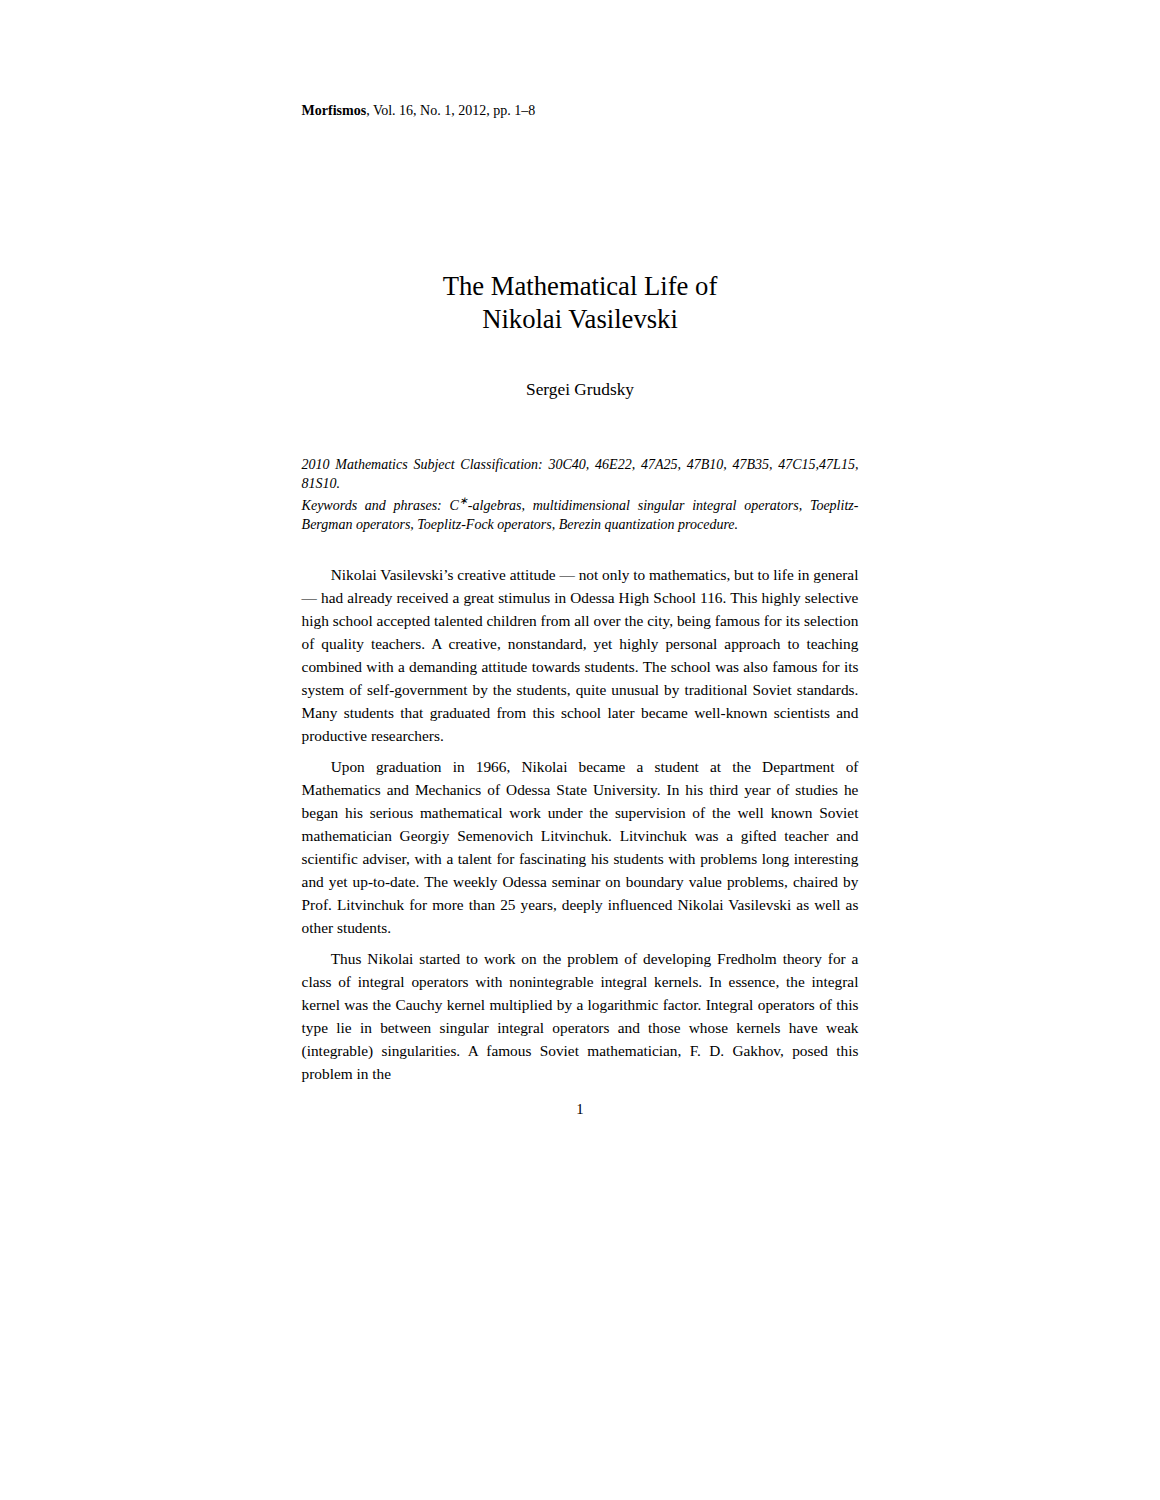Morfismos, Vol. 16, No. 1, 2012, pp. 1–8
The Mathematical Life of
Nikolai Vasilevski
Sergei Grudsky
2010 Mathematics Subject Classification: 30C40, 46E22, 47A25, 47B10, 47B35, 47C15,47L15, 81S10.
Keywords and phrases: C∗-algebras, multidimensional singular integral operators, Toeplitz-Bergman operators, Toeplitz-Fock operators, Berezin quantization procedure.
Nikolai Vasilevski’s creative attitude — not only to mathematics, but to life in general — had already received a great stimulus in Odessa High School 116. This highly selective high school accepted talented children from all over the city, being famous for its selection of quality teachers. A creative, nonstandard, yet highly personal approach to teaching combined with a demanding attitude towards students. The school was also famous for its system of self-government by the students, quite unusual by traditional Soviet standards. Many students that graduated from this school later became well-known scientists and productive researchers.
Upon graduation in 1966, Nikolai became a student at the Department of Mathematics and Mechanics of Odessa State University. In his third year of studies he began his serious mathematical work under the supervision of the well known Soviet mathematician Georgiy Semenovich Litvinchuk. Litvinchuk was a gifted teacher and scientific adviser, with a talent for fascinating his students with problems long interesting and yet up-to-date. The weekly Odessa seminar on boundary value problems, chaired by Prof. Litvinchuk for more than 25 years, deeply influenced Nikolai Vasilevski as well as other students.
Thus Nikolai started to work on the problem of developing Fredholm theory for a class of integral operators with nonintegrable integral kernels. In essence, the integral kernel was the Cauchy kernel multiplied by a logarithmic factor. Integral operators of this type lie in between singular integral operators and those whose kernels have weak (integrable) singularities. A famous Soviet mathematician, F. D. Gakhov, posed this problem in the
1